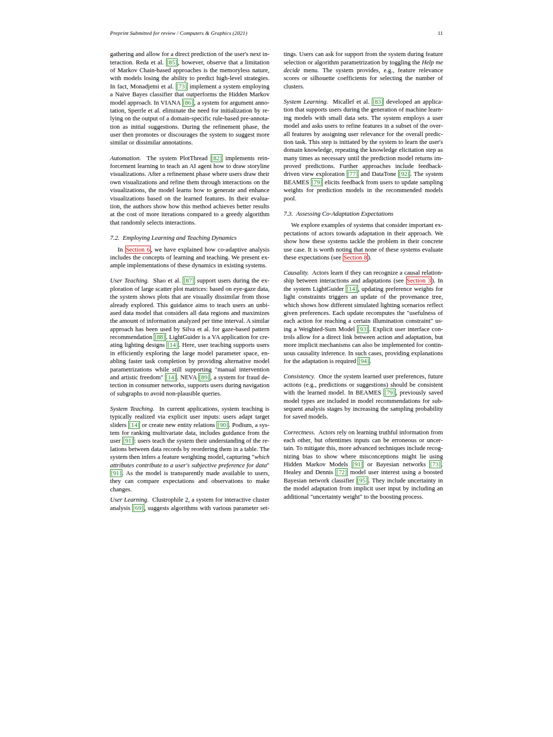Preprint Submitted for review / Computers & Graphics (2021) 11
gathering and allow for a direct prediction of the user's next interaction. Reda et al. [85], however, observe that a limitation of Markov Chain-based approaches is the memoryless nature, with models losing the ability to predict high-level strategies. In fact, Monadjemi et al. [73] implement a system employing a Naive Bayes classifier that outperforms the Hidden Markov model approach. In VIANA [86], a system for argument annotation, Sperrle et al. eliminate the need for initialization by relying on the output of a domain-specific rule-based pre-annotation as initial suggestions. During the refinement phase, the user then promotes or discourages the system to suggest more similar or dissimilar annotations.
Automation. The system PlotThread [82] implements reinforcement learning to teach an AI agent how to draw storyline visualizations. After a refinement phase where users draw their own visualizations and refine them through interactions on the visualizations, the model learns how to generate and enhance visualizations based on the learned features. In their evaluation, the authors show how this method achieves better results at the cost of more iterations compared to a greedy algorithm that randomly selects interactions.
7.2. Employing Learning and Teaching Dynamics
In Section 6, we have explained how co-adaptive analysis includes the concepts of learning and teaching. We present example implementations of these dynamics in existing systems.
User Teaching. Shao et al. [87] support users during the exploration of large scatter plot matrices: based on eye-gaze data, the system shows plots that are visually dissimilar from those already explored. This guidance aims to teach users an unbiased data model that considers all data regions and maximizes the amount of information analyzed per time interval. A similar approach has been used by Silva et al. for gaze-based pattern recommendation [88]. LightGuider is a VA application for creating lighting designs [14]. Here, user teaching supports users in efficiently exploring the large model parameter space, enabling faster task completion by providing alternative model parametrizations while still supporting "manual intervention and artistic freedom" [14]. NEVA [89], a system for fraud detection in consumer networks, supports users during navigation of subgraphs to avoid non-plausible queries.
System Teaching. In current applications, system teaching is typically realized via explicit user inputs: users adapt target sliders [14] or create new entity relations [90]. Podium, a system for ranking multivariate data, includes guidance from the user [91]: users teach the system their understanding of the relations between data records by reordering them in a table. The system then infers a feature weighting model, capturing "which attributes contribute to a user's subjective preference for data" [91]. As the model is transparently made available to users, they can compare expectations and observations to make changes.
User Learning. Clustrophile 2, a system for interactive cluster analysis [69], suggests algorithms with various parameter settings. Users can ask for support from the system during feature selection or algorithm parametrization by toggling the Help me decide menu. The system provides, e.g., feature relevance scores or silhouette coefficients for selecting the number of clusters.
System Learning. Micallef et al. [83] developed an application that supports users during the generation of machine learning models with small data sets. The system employs a user model and asks users to refine features in a subset of the overall features by assigning user relevance for the overall prediction task. This step is initiated by the system to learn the user's domain knowledge, repeating the knowledge elicitation step as many times as necessary until the prediction model returns improved predictions. Further approaches include feedback-driven view exploration [77] and DataTone [92]. The system BEAMES [79] elicits feedback from users to update sampling weights for prediction models in the recommended models pool.
7.3. Assessing Co-Adaptation Expectations
We explore examples of systems that consider important expectations of actors towards adaptation in their approach. We show how these systems tackle the problem in their concrete use case. It is worth noting that none of these systems evaluate these expectations (see Section 8).
Causality. Actors learn if they can recognize a causal relationship between interactions and adaptations (see Section 3). In the system LightGuider [14], updating preference weights for light constraints triggers an update of the provenance tree, which shows how different simulated lighting scenarios reflect given preferences. Each update recomputes the "usefulness of each action for reaching a certain illumination constraint" using a Weighted-Sum Model [93]. Explicit user interface controls allow for a direct link between action and adaptation, but more implicit mechanisms can also be implemented for continuous causality inference. In such cases, providing explanations for the adaptation is required [94].
Consistency. Once the system learned user preferences, future actions (e.g., predictions or suggestions) should be consistent with the learned model. In BEAMES [79], previously saved model types are included in model recommendations for subsequent analysis stages by increasing the sampling probability for saved models.
Correctness. Actors rely on learning truthful information from each other, but oftentimes inputs can be erroneous or uncertain. To mitigate this, more advanced techniques include recognizing bias to show where misconceptions might lie using Hidden Markov Models [91] or Bayesian networks [73]. Healey and Dennis [72] model user interest using a boosted Bayesian network classifier [95]. They include uncertainty in the model adaptation from implicit user input by including an additional "uncertainty weight" to the boosting process.